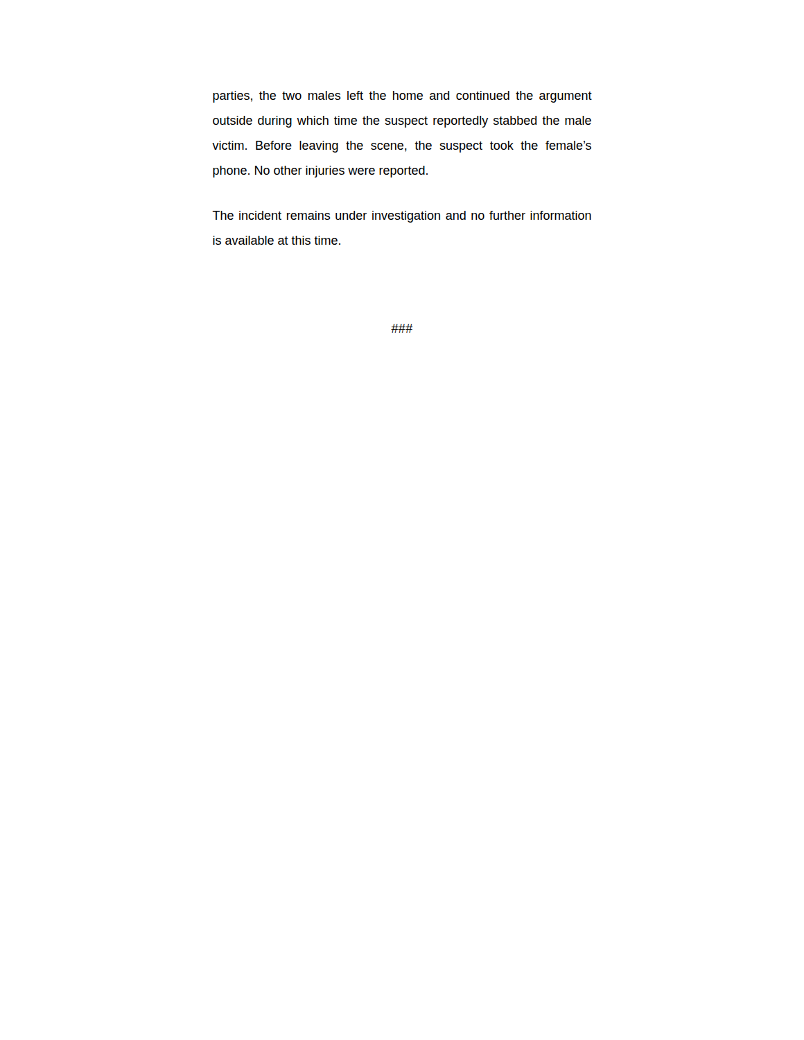parties, the two males left the home and continued the argument outside during which time the suspect reportedly stabbed the male victim. Before leaving the scene, the suspect took the female’s phone. No other injuries were reported.
The incident remains under investigation and no further information is available at this time.
###